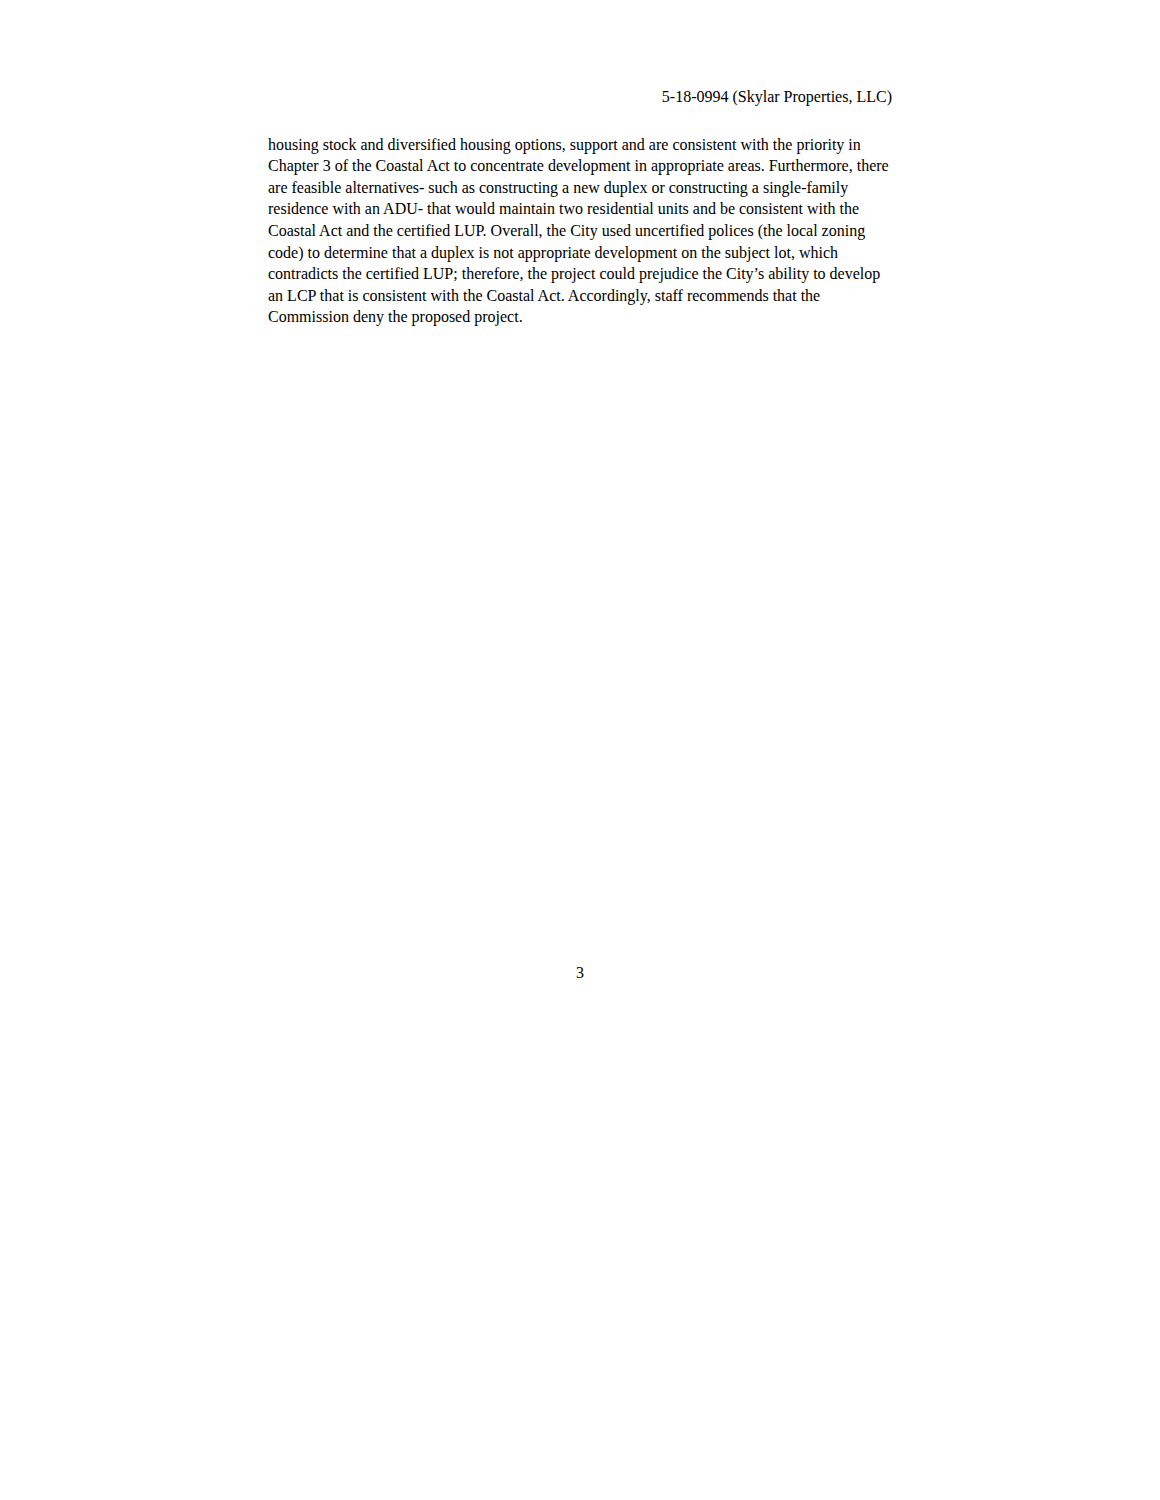5-18-0994 (Skylar Properties, LLC)
housing stock and diversified housing options, support and are consistent with the priority in Chapter 3 of the Coastal Act to concentrate development in appropriate areas. Furthermore, there are feasible alternatives- such as constructing a new duplex or constructing a single-family residence with an ADU- that would maintain two residential units and be consistent with the Coastal Act and the certified LUP. Overall, the City used uncertified polices (the local zoning code) to determine that a duplex is not appropriate development on the subject lot, which contradicts the certified LUP; therefore, the project could prejudice the City’s ability to develop an LCP that is consistent with the Coastal Act. Accordingly, staff recommends that the Commission deny the proposed project.
3